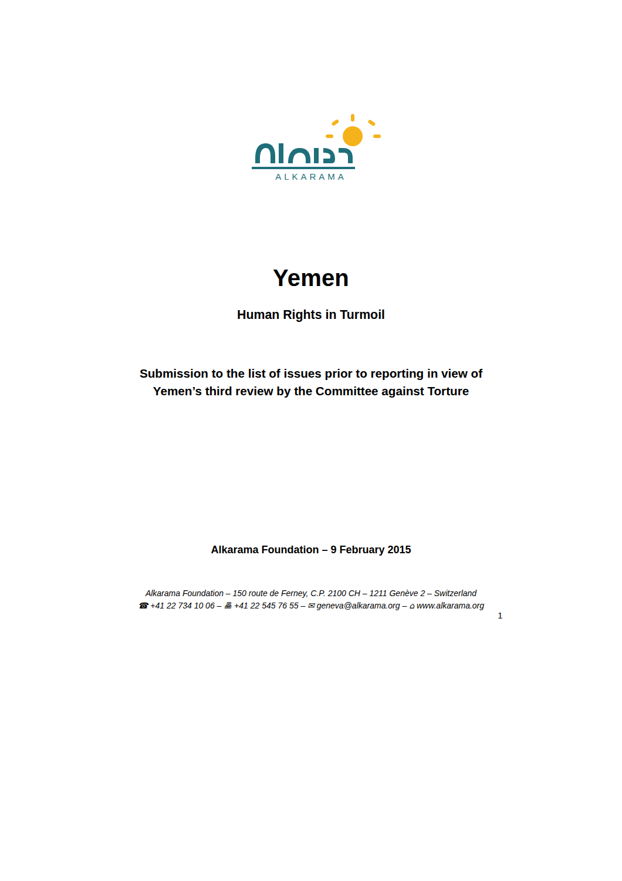ALKARAMA
Yemen
Human Rights in Turmoil
Submission to the list of issues prior to reporting in view of Yemen’s third review by the Committee against Torture
Alkarama Foundation – 9 February 2015
Alkarama Foundation – 150 route de Ferney, C.P. 2100 CH – 1211 Genève 2 – Switzerland
☎ +41 22 734 10 06 – 🖶 +41 22 545 76 55 – ✉ geneva@alkarama.org – ⌂ www.alkarama.org
1